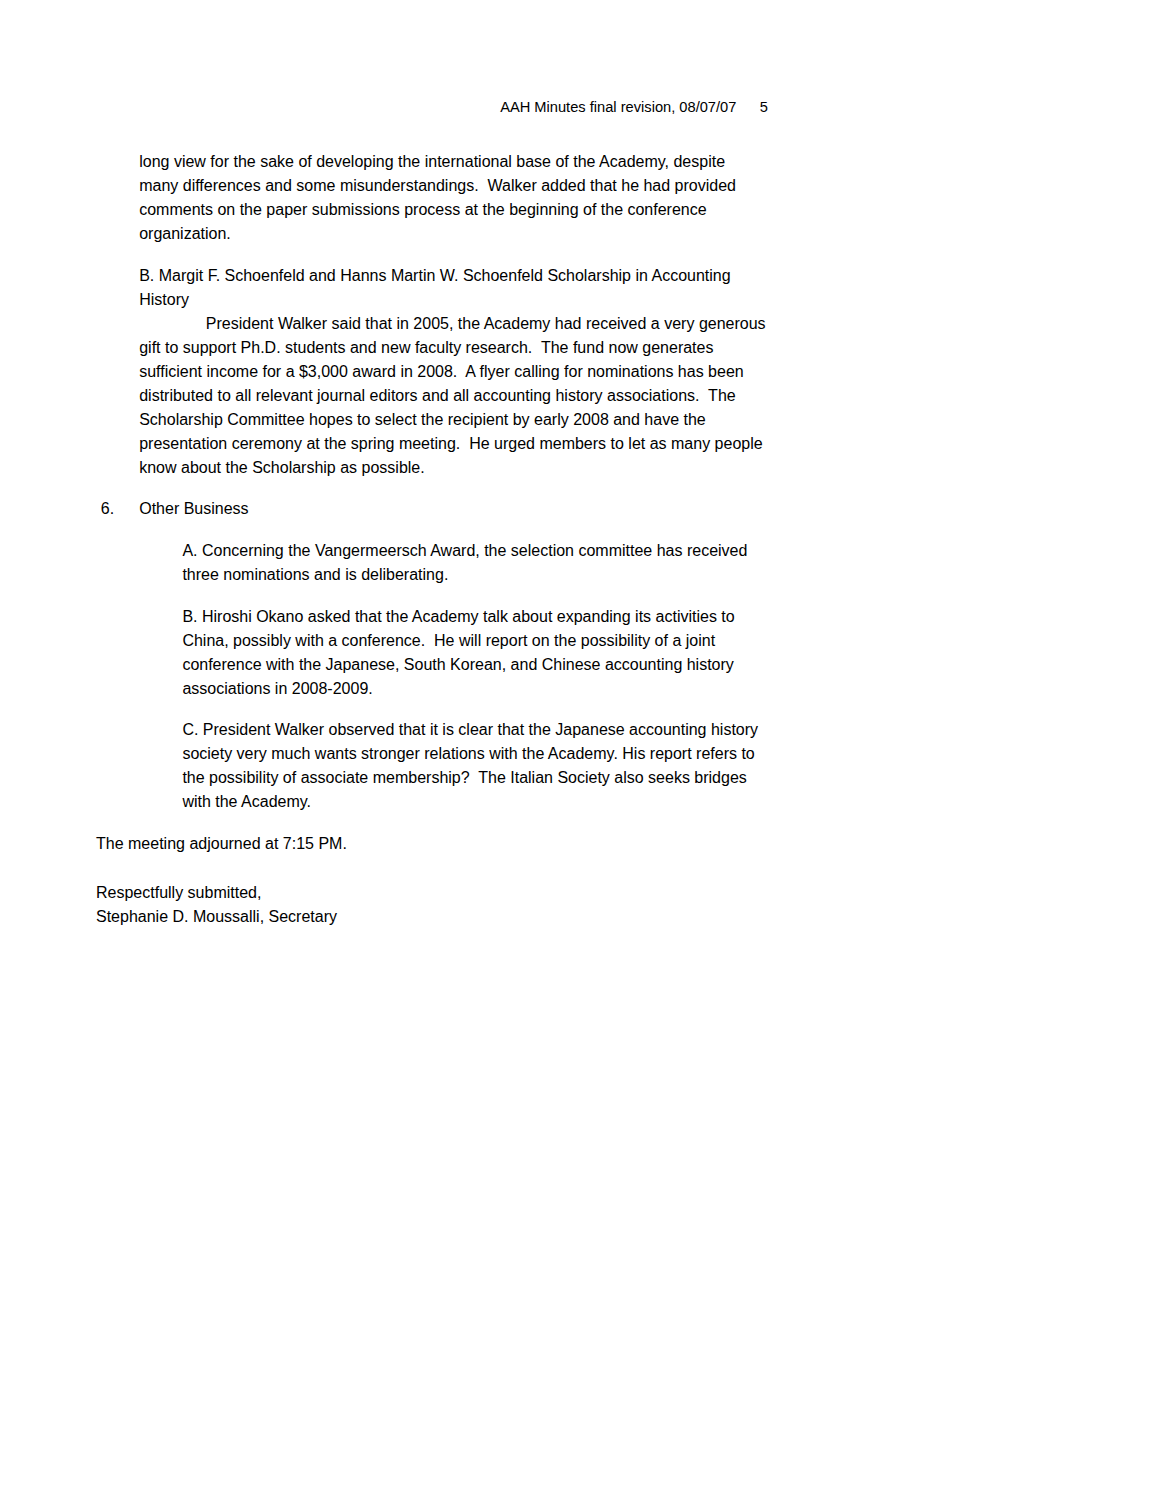AAH Minutes final revision, 08/07/075
long view for the sake of developing the international base of the Academy, despite many differences and some misunderstandings. Walker added that he had provided comments on the paper submissions process at the beginning of the conference organization.
B. Margit F. Schoenfeld and Hanns Martin W. Schoenfeld Scholarship in Accounting History
President Walker said that in 2005, the Academy had received a very generous gift to support Ph.D. students and new faculty research. The fund now generates sufficient income for a $3,000 award in 2008. A flyer calling for nominations has been distributed to all relevant journal editors and all accounting history associations. The Scholarship Committee hopes to select the recipient by early 2008 and have the presentation ceremony at the spring meeting. He urged members to let as many people know about the Scholarship as possible.
Other Business
A. Concerning the Vangermeersch Award, the selection committee has received three nominations and is deliberating.
B. Hiroshi Okano asked that the Academy talk about expanding its activities to China, possibly with a conference. He will report on the possibility of a joint conference with the Japanese, South Korean, and Chinese accounting history associations in 2008-2009.
C. President Walker observed that it is clear that the Japanese accounting history society very much wants stronger relations with the Academy. His report refers to the possibility of associate membership? The Italian Society also seeks bridges with the Academy.
The meeting adjourned at 7:15 PM.
Respectfully submitted,
Stephanie D. Moussalli, Secretary